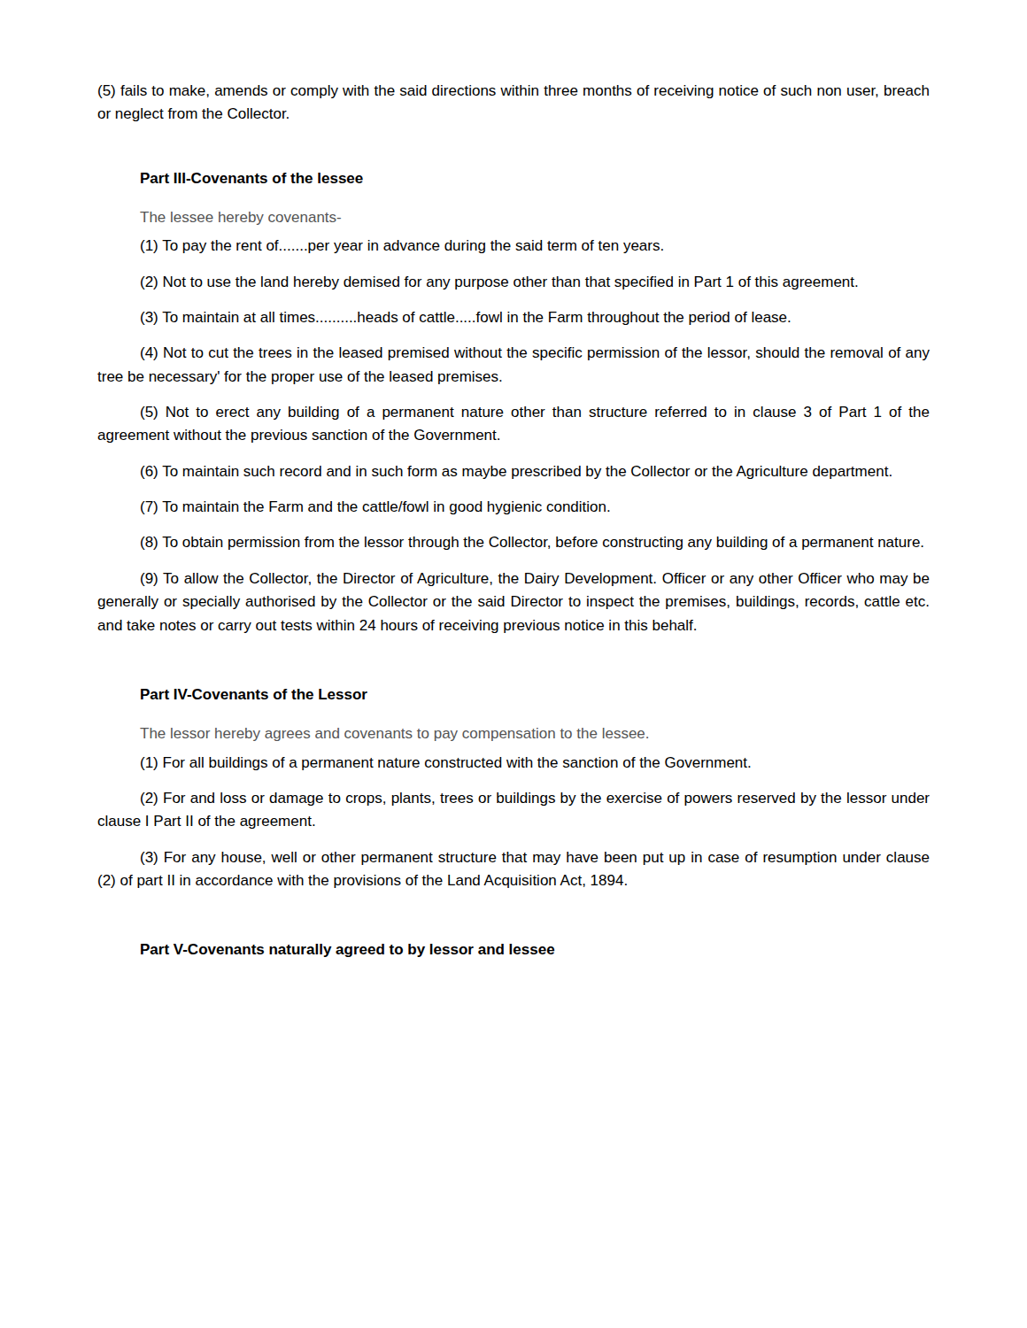(5) fails to make, amends or comply with the said directions within three months of receiving notice of such non user, breach or neglect from the Collector.
Part III-Covenants of the lessee
The lessee hereby covenants-
(1) To pay the rent of.......per year in advance during the said term of ten years.
(2) Not to use the land hereby demised for any purpose other than that specified in Part 1 of this agreement.
(3) To maintain at all times..........heads of cattle.....fowl in the Farm throughout the period of lease.
(4) Not to cut the trees in the leased premised without the specific permission of the lessor, should the removal of any tree be necessary' for the proper use of the leased premises.
(5) Not to erect any building of a permanent nature other than structure referred to in clause 3 of Part 1 of the agreement without the previous sanction of the Government.
(6) To maintain such record and in such form as maybe prescribed by the Collector or the Agriculture department.
(7) To maintain the Farm and the cattle/fowl in good hygienic condition.
(8) To obtain permission from the lessor through the Collector, before constructing any building of a permanent nature.
(9) To allow the Collector, the Director of Agriculture, the Dairy Development. Officer or any other Officer who may be generally or specially authorised by the Collector or the said Director to inspect the premises, buildings, records, cattle etc. and take notes or carry out tests within 24 hours of receiving previous notice in this behalf.
Part IV-Covenants of the Lessor
The lessor hereby agrees and covenants to pay compensation to the lessee.
(1) For all buildings of a permanent nature constructed with the sanction of the Government.
(2) For and loss or damage to crops, plants, trees or buildings by the exercise of powers reserved by the lessor under clause I Part II of the agreement.
(3) For any house, well or other permanent structure that may have been put up in case of resumption under clause (2) of part II in accordance with the provisions of the Land Acquisition Act, 1894.
Part V-Covenants naturally agreed to by lessor and lessee